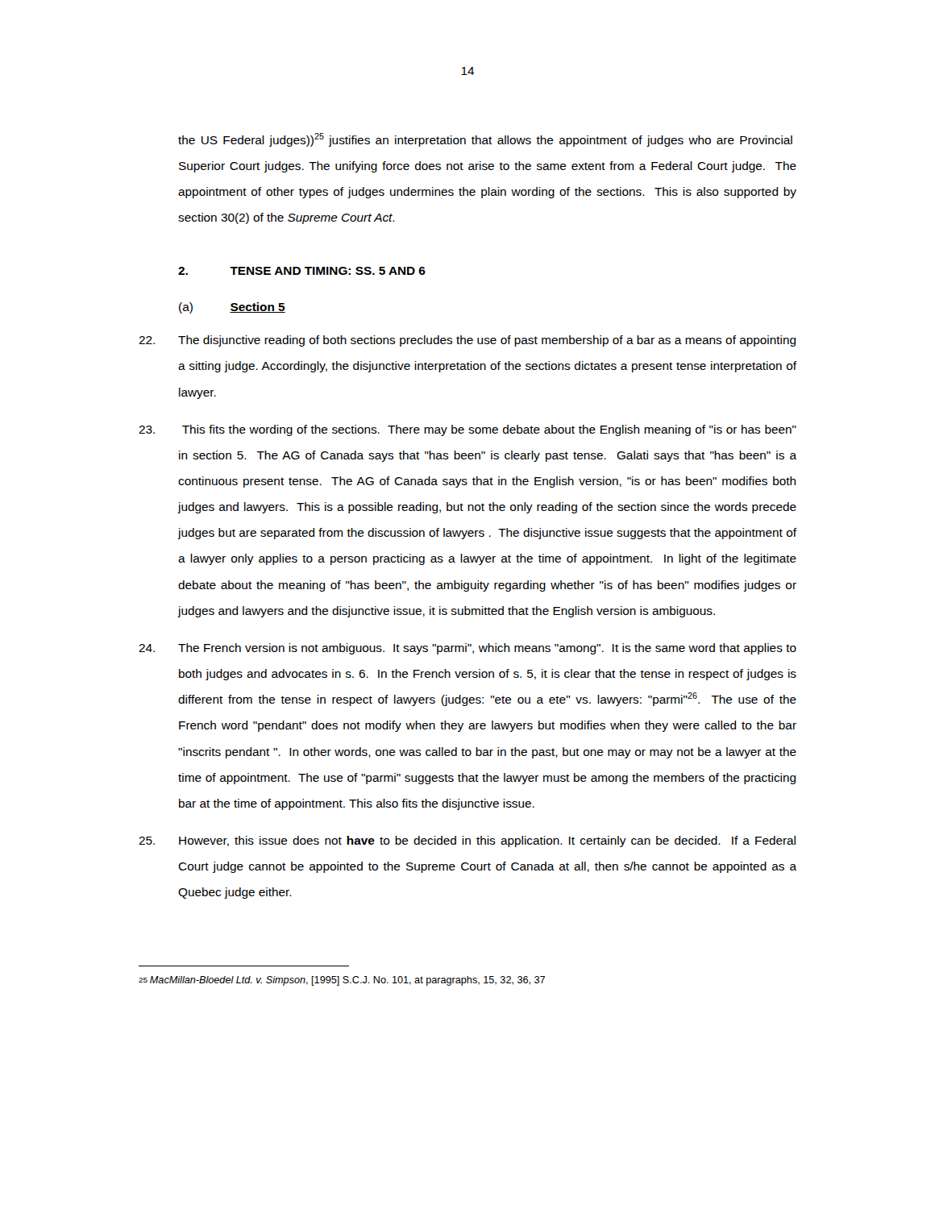14
the US Federal judges))25 justifies an interpretation that allows the appointment of judges who are Provincial Superior Court judges. The unifying force does not arise to the same extent from a Federal Court judge. The appointment of other types of judges undermines the plain wording of the sections. This is also supported by section 30(2) of the Supreme Court Act.
2.
TENSE AND TIMING: SS. 5 AND 6
(a)
Section 5
22.
The disjunctive reading of both sections precludes the use of past membership of a bar as a means of appointing a sitting judge. Accordingly, the disjunctive interpretation of the sections dictates a present tense interpretation of lawyer.
23.
This fits the wording of the sections. There may be some debate about the English meaning of "is or has been" in section 5. The AG of Canada says that "has been" is clearly past tense. Galati says that "has been" is a continuous present tense. The AG of Canada says that in the English version, "is or has been" modifies both judges and lawyers. This is a possible reading, but not the only reading of the section since the words precede judges but are separated from the discussion of lawyers . The disjunctive issue suggests that the appointment of a lawyer only applies to a person practicing as a lawyer at the time of appointment. In light of the legitimate debate about the meaning of "has been", the ambiguity regarding whether "is of has been" modifies judges or judges and lawyers and the disjunctive issue, it is submitted that the English version is ambiguous.
24.
The French version is not ambiguous. It says "parmi", which means "among". It is the same word that applies to both judges and advocates in s. 6. In the French version of s. 5, it is clear that the tense in respect of judges is different from the tense in respect of lawyers (judges: "ete ou a ete" vs. lawyers: "parmi"26. The use of the French word "pendant" does not modify when they are lawyers but modifies when they were called to the bar "inscrits pendant ". In other words, one was called to bar in the past, but one may or may not be a lawyer at the time of appointment. The use of "parmi" suggests that the lawyer must be among the members of the practicing bar at the time of appointment. This also fits the disjunctive issue.
25.
However, this issue does not have to be decided in this application. It certainly can be decided. If a Federal Court judge cannot be appointed to the Supreme Court of Canada at all, then s/he cannot be appointed as a Quebec judge either.
25
MacMillan-Bloedel Ltd. v. Simpson, [1995] S.C.J. No. 101, at paragraphs, 15, 32, 36, 37